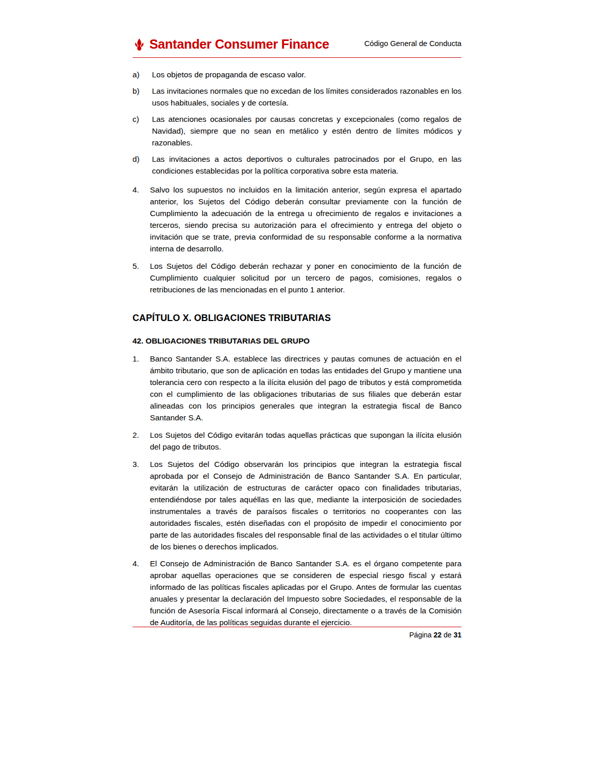Santander Consumer Finance
Código General de Conducta
Los objetos de propaganda de escaso valor.
Las invitaciones normales que no excedan de los límites considerados razonables en los usos habituales, sociales y de cortesía.
Las atenciones ocasionales por causas concretas y excepcionales (como regalos de Navidad), siempre que no sean en metálico y estén dentro de límites módicos y razonables.
Las invitaciones a actos deportivos o culturales patrocinados por el Grupo, en las condiciones establecidas por la política corporativa sobre esta materia.
Salvo los supuestos no incluidos en la limitación anterior, según expresa el apartado anterior, los Sujetos del Código deberán consultar previamente con la función de Cumplimiento la adecuación de la entrega u ofrecimiento de regalos e invitaciones a terceros, siendo precisa su autorización para el ofrecimiento y entrega del objeto o invitación que se trate, previa conformidad de su responsable conforme a la normativa interna de desarrollo.
Los Sujetos del Código deberán rechazar y poner en conocimiento de la función de Cumplimiento cualquier solicitud por un tercero de pagos, comisiones, regalos o retribuciones de las mencionadas en el punto 1 anterior.
CAPÍTULO X. OBLIGACIONES TRIBUTARIAS
42. OBLIGACIONES TRIBUTARIAS DEL GRUPO
Banco Santander S.A. establece las directrices y pautas comunes de actuación en el ámbito tributario, que son de aplicación en todas las entidades del Grupo y mantiene una tolerancia cero con respecto a la ilícita elusión del pago de tributos y está comprometida con el cumplimiento de las obligaciones tributarias de sus filiales que deberán estar alineadas con los principios generales que integran la estrategia fiscal de Banco Santander S.A.
Los Sujetos del Código evitarán todas aquellas prácticas que supongan la ilícita elusión del pago de tributos.
Los Sujetos del Código observarán los principios que integran la estrategia fiscal aprobada por el Consejo de Administración de Banco Santander S.A. En particular, evitarán la utilización de estructuras de carácter opaco con finalidades tributarias, entendiéndose por tales aquéllas en las que, mediante la interposición de sociedades instrumentales a través de paraísos fiscales o territorios no cooperantes con las autoridades fiscales, estén diseñadas con el propósito de impedir el conocimiento por parte de las autoridades fiscales del responsable final de las actividades o el titular último de los bienes o derechos implicados.
El Consejo de Administración de Banco Santander S.A. es el órgano competente para aprobar aquellas operaciones que se consideren de especial riesgo fiscal y estará informado de las políticas fiscales aplicadas por el Grupo. Antes de formular las cuentas anuales y presentar la declaración del Impuesto sobre Sociedades, el responsable de la función de Asesoría Fiscal informará al Consejo, directamente o a través de la Comisión de Auditoría, de las políticas seguidas durante el ejercicio.
Página 22 de 31